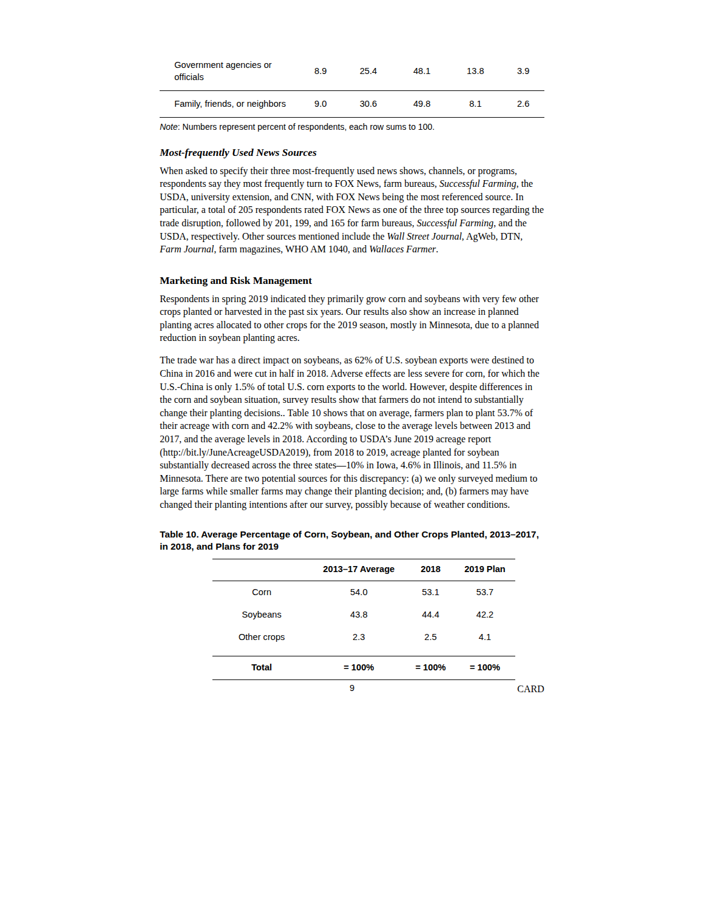| Government agencies or officials | 8.9 | 25.4 | 48.1 | 13.8 | 3.9 |
| Family, friends, or neighbors | 9.0 | 30.6 | 49.8 | 8.1 | 2.6 |
Note: Numbers represent percent of respondents, each row sums to 100.
Most-frequently Used News Sources
When asked to specify their three most-frequently used news shows, channels, or programs, respondents say they most frequently turn to FOX News, farm bureaus, Successful Farming, the USDA, university extension, and CNN, with FOX News being the most referenced source. In particular, a total of 205 respondents rated FOX News as one of the three top sources regarding the trade disruption, followed by 201, 199, and 165 for farm bureaus, Successful Farming, and the USDA, respectively. Other sources mentioned include the Wall Street Journal, AgWeb, DTN, Farm Journal, farm magazines, WHO AM 1040, and Wallaces Farmer.
Marketing and Risk Management
Respondents in spring 2019 indicated they primarily grow corn and soybeans with very few other crops planted or harvested in the past six years. Our results also show an increase in planned planting acres allocated to other crops for the 2019 season, mostly in Minnesota, due to a planned reduction in soybean planting acres.
The trade war has a direct impact on soybeans, as 62% of U.S. soybean exports were destined to China in 2016 and were cut in half in 2018. Adverse effects are less severe for corn, for which the U.S.-China is only 1.5% of total U.S. corn exports to the world. However, despite differences in the corn and soybean situation, survey results show that farmers do not intend to substantially change their planting decisions.. Table 10 shows that on average, farmers plan to plant 53.7% of their acreage with corn and 42.2% with soybeans, close to the average levels between 2013 and 2017, and the average levels in 2018. According to USDA’s June 2019 acreage report (http://bit.ly/JuneAcreageUSDA2019), from 2018 to 2019, acreage planted for soybean substantially decreased across the three states—10% in Iowa, 4.6% in Illinois, and 11.5% in Minnesota. There are two potential sources for this discrepancy: (a) we only surveyed medium to large farms while smaller farms may change their planting decision; and, (b) farmers may have changed their planting intentions after our survey, possibly because of weather conditions.
Table 10. Average Percentage of Corn, Soybean, and Other Crops Planted, 2013–2017, in 2018, and Plans for 2019
| | 2013–17 Average | 2018 | 2019 Plan |
| --- | --- | --- | --- |
| Corn | 54.0 | 53.1 | 53.7 |
| Soybeans | 43.8 | 44.4 | 42.2 |
| Other crops | 2.3 | 2.5 | 4.1 |
| Total | = 100% | = 100% | = 100% |
9
CARD